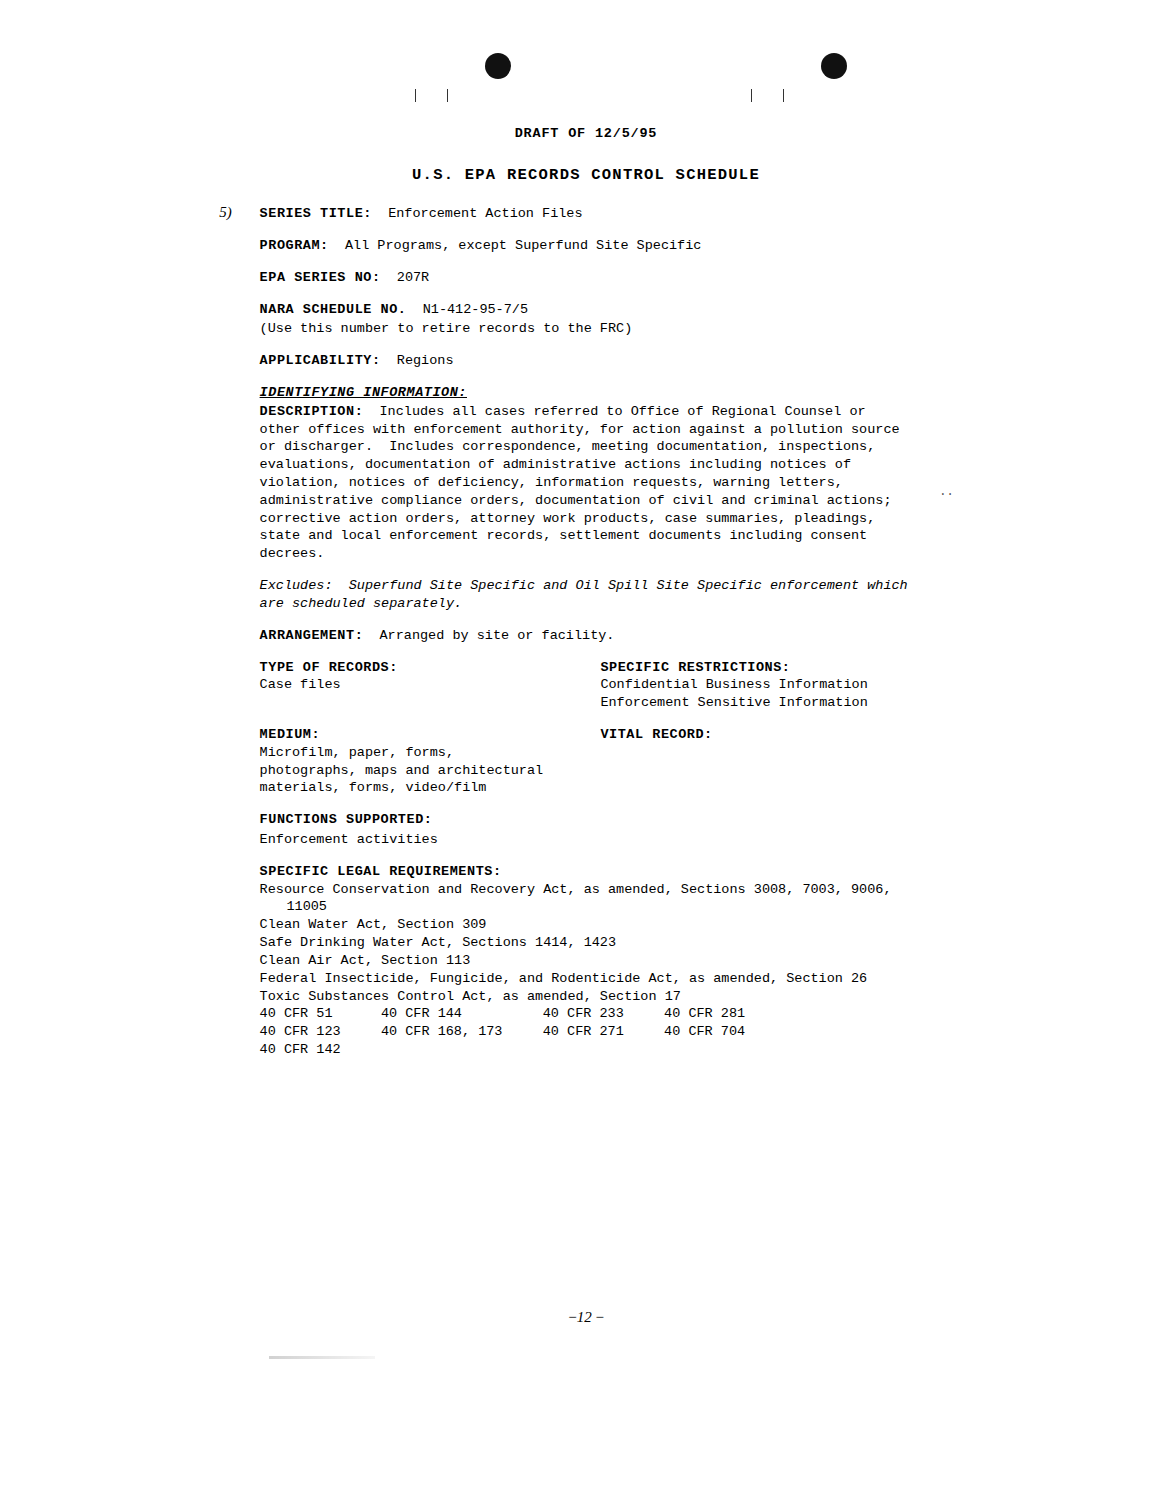DRAFT OF 12/5/95
U.S. EPA RECORDS CONTROL SCHEDULE
5) SERIES TITLE: Enforcement Action Files
PROGRAM: All Programs, except Superfund Site Specific
EPA SERIES NO: 207R
NARA SCHEDULE NO. N1-412-95-7/5
(Use this number to retire records to the FRC)
APPLICABILITY: Regions
IDENTIFYING INFORMATION:
DESCRIPTION: Includes all cases referred to Office of Regional Counsel or other offices with enforcement authority, for action against a pollution source or discharger. Includes correspondence, meeting documentation, inspections, evaluations, documentation of administrative actions including notices of violation, notices of deficiency, information requests, warning letters, administrative compliance orders, documentation of civil and criminal actions; corrective action orders, attorney work products, case summaries, pleadings, state and local enforcement records, settlement documents including consent decrees.
Excludes: Superfund Site Specific and Oil Spill Site Specific enforcement which are scheduled separately.
ARRANGEMENT: Arranged by site or facility.
TYPE OF RECORDS:
Case files
SPECIFIC RESTRICTIONS:
Confidential Business Information
Enforcement Sensitive Information
MEDIUM:
Microfilm, paper, forms,
photographs, maps and architectural
materials, forms, video/film
VITAL RECORD:
FUNCTIONS SUPPORTED:
Enforcement activities
SPECIFIC LEGAL REQUIREMENTS:
Resource Conservation and Recovery Act, as amended, Sections 3008, 7003, 9006, 11005
Clean Water Act, Section 309
Safe Drinking Water Act, Sections 1414, 1423
Clean Air Act, Section 113
Federal Insecticide, Fungicide, and Rodenticide Act, as amended, Section 26
Toxic Substances Control Act, as amended, Section 17
| 40 CFR 51 | 40 CFR 144 | 40 CFR 233 | 40 CFR 281 |
| 40 CFR 123 | 40 CFR 168, 173 | 40 CFR 271 | 40 CFR 704 |
| 40 CFR 142 | | | |
..
−12 −